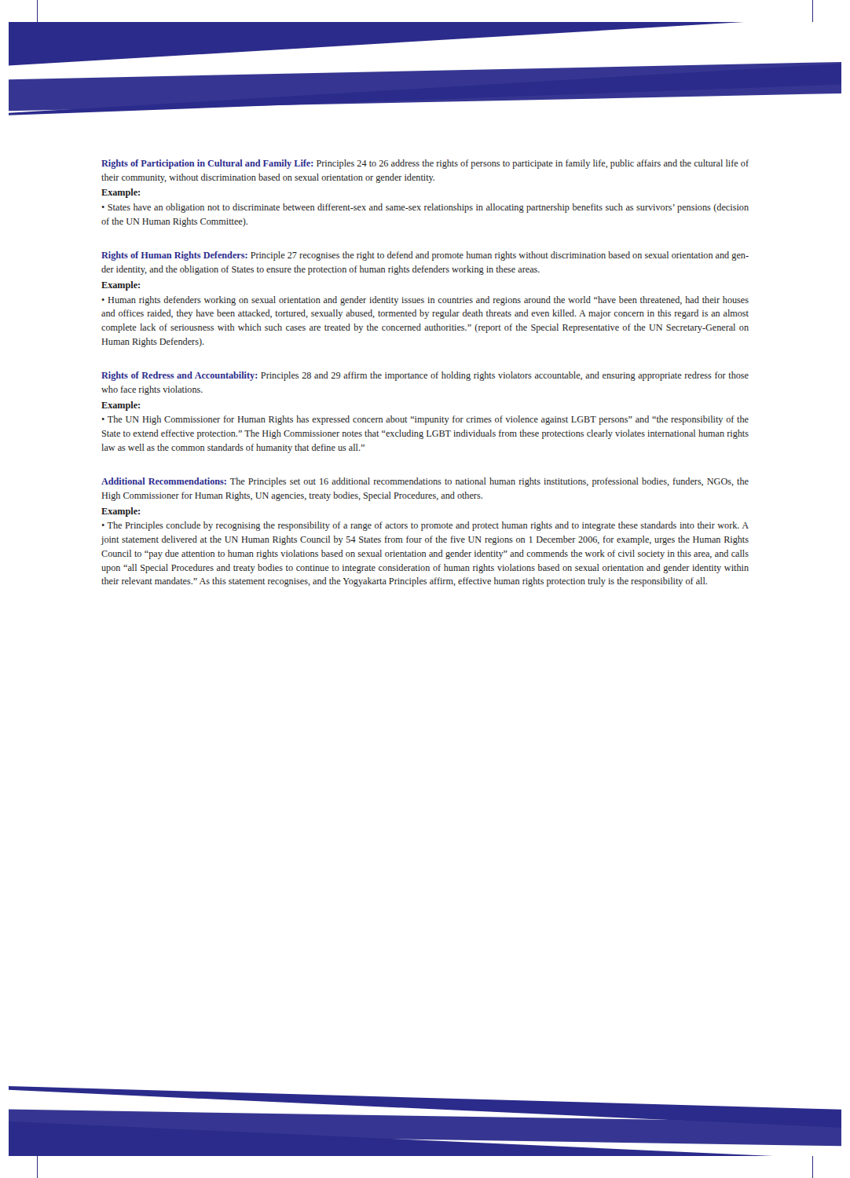Rights of Participation in Cultural and Family Life: Principles 24 to 26 address the rights of persons to participate in family life, public affairs and the cultural life of their community, without discrimination based on sexual orientation or gender identity.
Example:
• States have an obligation not to discriminate between different-sex and same-sex relationships in allocating partnership benefits such as survivors’ pensions (decision of the UN Human Rights Committee).
Rights of Human Rights Defenders: Principle 27 recognises the right to defend and promote human rights without discrimination based on sexual orientation and gender identity, and the obligation of States to ensure the protection of human rights defenders working in these areas.
Example:
• Human rights defenders working on sexual orientation and gender identity issues in countries and regions around the world “have been threatened, had their houses and offices raided, they have been attacked, tortured, sexually abused, tormented by regular death threats and even killed. A major concern in this regard is an almost complete lack of seriousness with which such cases are treated by the concerned authorities.” (report of the Special Representative of the UN Secretary-General on Human Rights Defenders).
Rights of Redress and Accountability: Principles 28 and 29 affirm the importance of holding rights violators accountable, and ensuring appropriate redress for those who face rights violations.
Example:
• The UN High Commissioner for Human Rights has expressed concern about “impunity for crimes of violence against LGBT persons” and “the responsibility of the State to extend effective protection.” The High Commissioner notes that “excluding LGBT individuals from these protections clearly violates international human rights law as well as the common standards of humanity that define us all.”
Additional Recommendations: The Principles set out 16 additional recommendations to national human rights institutions, professional bodies, funders, NGOs, the High Commissioner for Human Rights, UN agencies, treaty bodies, Special Procedures, and others.
Example:
• The Principles conclude by recognising the responsibility of a range of actors to promote and protect human rights and to integrate these standards into their work. A joint statement delivered at the UN Human Rights Council by 54 States from four of the five UN regions on 1 December 2006, for example, urges the Human Rights Council to “pay due attention to human rights violations based on sexual orientation and gender identity” and commends the work of civil society in this area, and calls upon “all Special Procedures and treaty bodies to continue to integrate consideration of human rights violations based on sexual orientation and gender identity within their relevant mandates.” As this statement recognises, and the Yogyakarta Principles affirm, effective human rights protection truly is the responsibility of all.